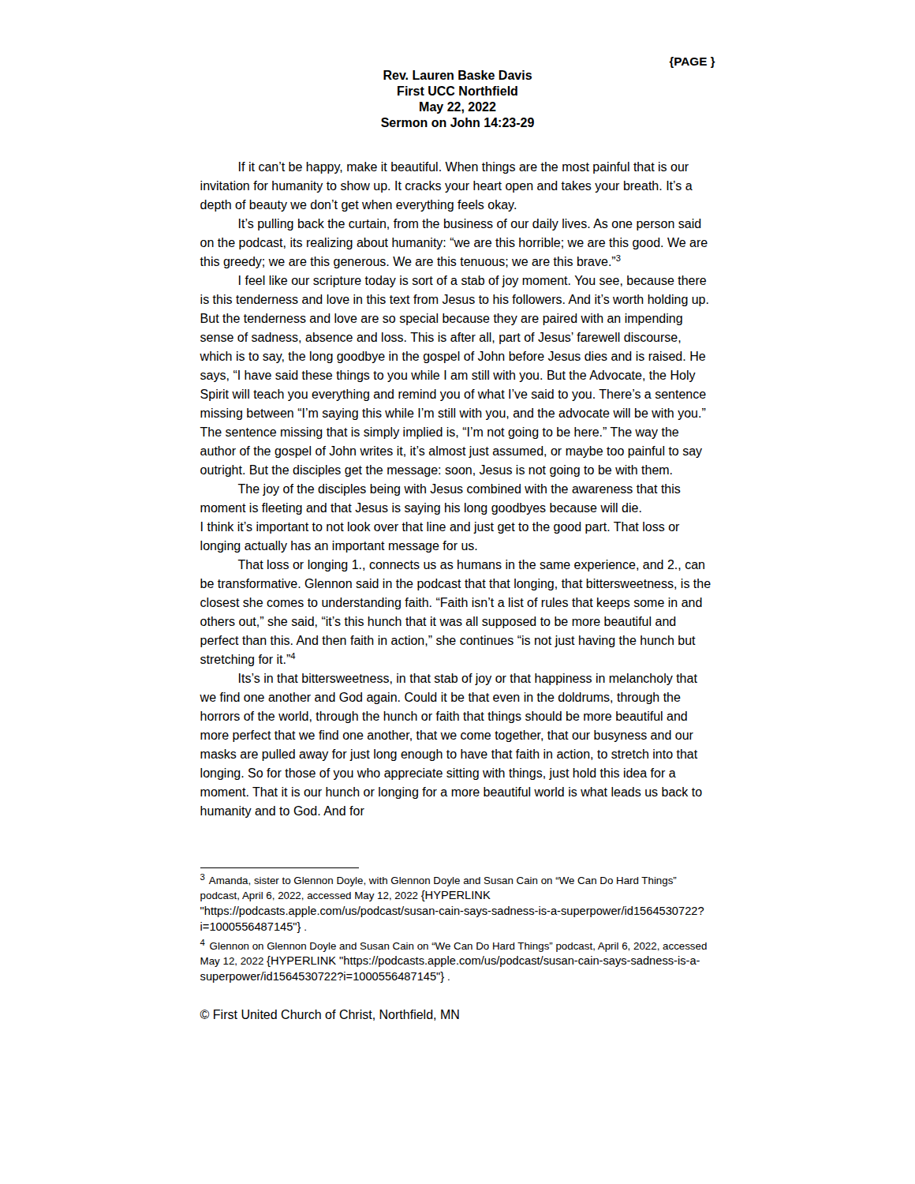{PAGE }
Rev. Lauren Baske Davis
First UCC Northfield
May 22, 2022
Sermon on John 14:23-29
If it can’t be happy, make it beautiful. When things are the most painful that is our invitation for humanity to show up. It cracks your heart open and takes your breath. It’s a depth of beauty we don’t get when everything feels okay.
It’s pulling back the curtain, from the business of our daily lives. As one person said on the podcast, its realizing about humanity: “we are this horrible; we are this good. We are this greedy; we are this generous. We are this tenuous; we are this brave.”3
I feel like our scripture today is sort of a stab of joy moment. You see, because there is this tenderness and love in this text from Jesus to his followers. And it’s worth holding up. But the tenderness and love are so special because they are paired with an impending sense of sadness, absence and loss. This is after all, part of Jesus’ farewell discourse, which is to say, the long goodbye in the gospel of John before Jesus dies and is raised. He says, “I have said these things to you while I am still with you. But the Advocate, the Holy Spirit will teach you everything and remind you of what I’ve said to you. There’s a sentence missing between “I’m saying this while I’m still with you, and the advocate will be with you.” The sentence missing that is simply implied is, “I’m not going to be here.” The way the author of the gospel of John writes it, it’s almost just assumed, or maybe too painful to say outright. But the disciples get the message: soon, Jesus is not going to be with them.
The joy of the disciples being with Jesus combined with the awareness that this moment is fleeting and that Jesus is saying his long goodbyes because will die.
I think it’s important to not look over that line and just get to the good part. That loss or longing actually has an important message for us.
That loss or longing 1., connects us as humans in the same experience, and 2., can be transformative. Glennon said in the podcast that that longing, that bittersweetness, is the closest she comes to understanding faith. “Faith isn’t a list of rules that keeps some in and others out,” she said, “it’s this hunch that it was all supposed to be more beautiful and perfect than this. And then faith in action,” she continues “is not just having the hunch but stretching for it.”4
Its’s in that bittersweetness, in that stab of joy or that happiness in melancholy that we find one another and God again. Could it be that even in the doldrums, through the horrors of the world, through the hunch or faith that things should be more beautiful and more perfect that we find one another, that we come together, that our busyness and our masks are pulled away for just long enough to have that faith in action, to stretch into that longing. So for those of you who appreciate sitting with things, just hold this idea for a moment. That it is our hunch or longing for a more beautiful world is what leads us back to humanity and to God. And for
3 Amanda, sister to Glennon Doyle, with Glennon Doyle and Susan Cain on “We Can Do Hard Things” podcast, April 6, 2022, accessed May 12, 2022 {HYPERLINK "https://podcasts.apple.com/us/podcast/susan-cain-says-sadness-is-a-superpower/id1564530722?i=1000556487145"} .
4 Glennon on Glennon Doyle and Susan Cain on “We Can Do Hard Things” podcast, April 6, 2022, accessed May 12, 2022 {HYPERLINK "https://podcasts.apple.com/us/podcast/susan-cain-says-sadness-is-a-superpower/id1564530722?i=1000556487145"} .
© First United Church of Christ, Northfield, MN